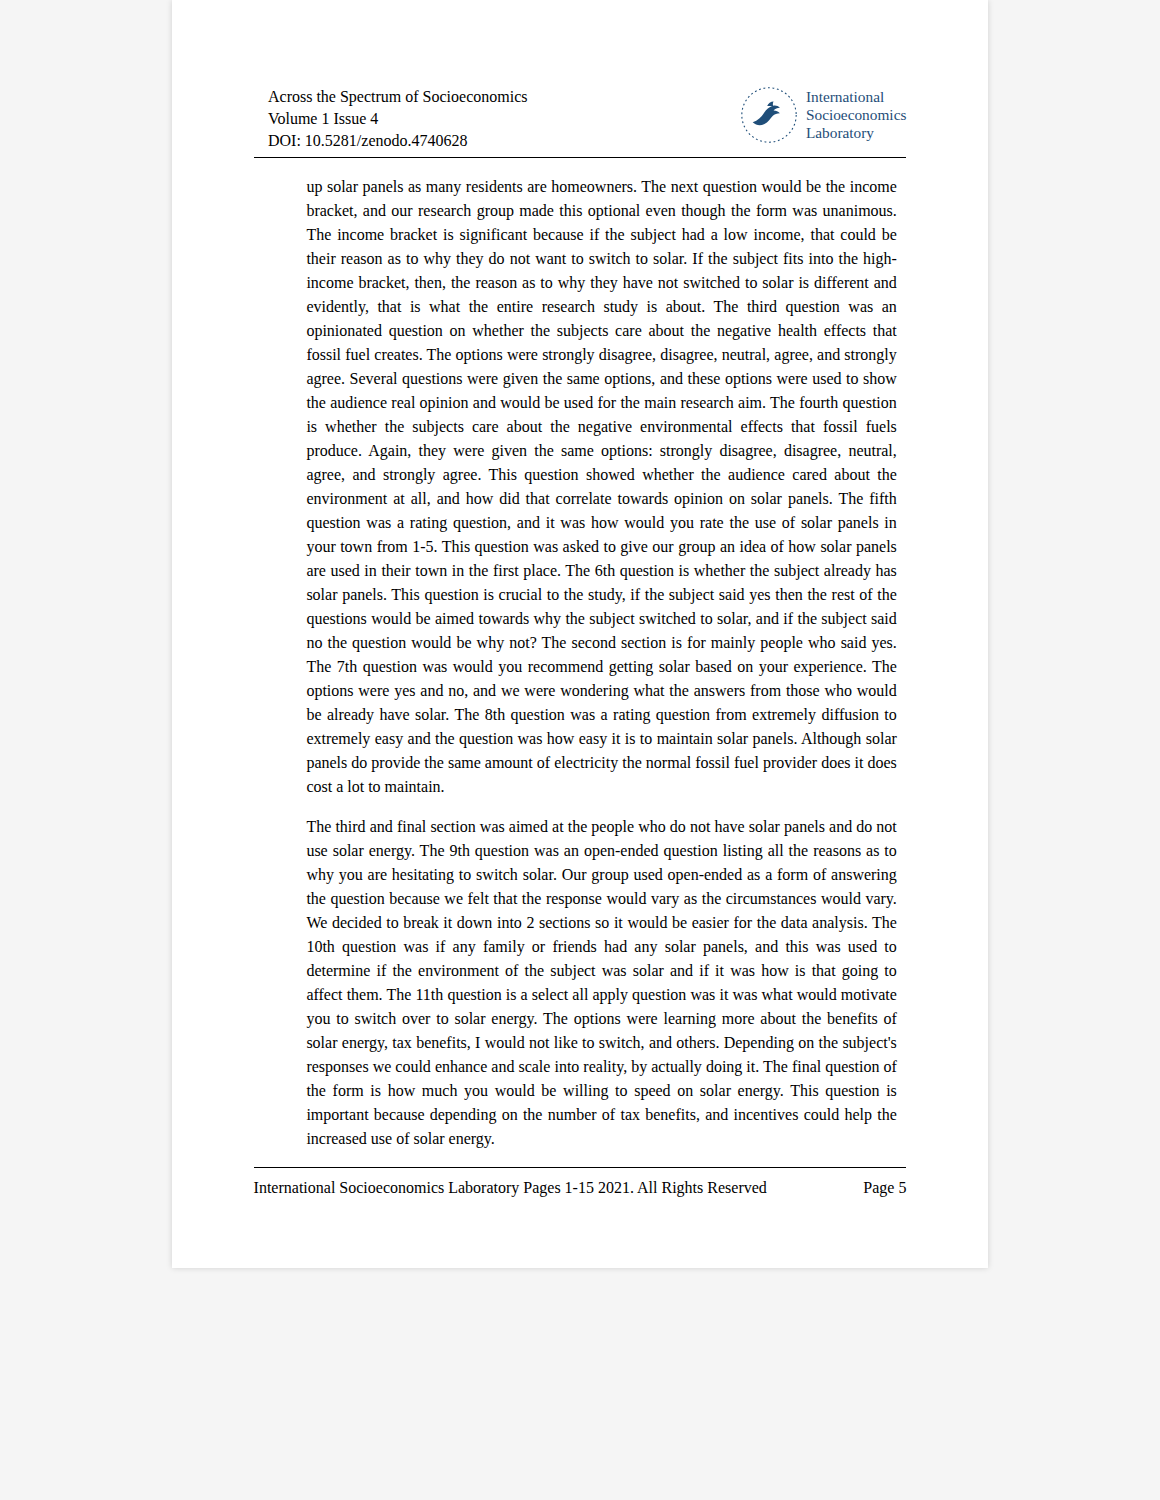Across the Spectrum of Socioeconomics Volume 1 Issue 4 DOI: 10.5281/zenodo.4740628
International Socioeconomics Laboratory
up solar panels as many residents are homeowners. The next question would be the income bracket, and our research group made this optional even though the form was unanimous. The income bracket is significant because if the subject had a low income, that could be their reason as to why they do not want to switch to solar. If the subject fits into the high-income bracket, then, the reason as to why they have not switched to solar is different and evidently, that is what the entire research study is about. The third question was an opinionated question on whether the subjects care about the negative health effects that fossil fuel creates. The options were strongly disagree, disagree, neutral, agree, and strongly agree. Several questions were given the same options, and these options were used to show the audience real opinion and would be used for the main research aim. The fourth question is whether the subjects care about the negative environmental effects that fossil fuels produce. Again, they were given the same options: strongly disagree, disagree, neutral, agree, and strongly agree. This question showed whether the audience cared about the environment at all, and how did that correlate towards opinion on solar panels. The fifth question was a rating question, and it was how would you rate the use of solar panels in your town from 1-5. This question was asked to give our group an idea of how solar panels are used in their town in the first place. The 6th question is whether the subject already has solar panels. This question is crucial to the study, if the subject said yes then the rest of the questions would be aimed towards why the subject switched to solar, and if the subject said no the question would be why not? The second section is for mainly people who said yes. The 7th question was would you recommend getting solar based on your experience. The options were yes and no, and we were wondering what the answers from those who would be already have solar. The 8th question was a rating question from extremely diffusion to extremely easy and the question was how easy it is to maintain solar panels. Although solar panels do provide the same amount of electricity the normal fossil fuel provider does it does cost a lot to maintain.
The third and final section was aimed at the people who do not have solar panels and do not use solar energy. The 9th question was an open-ended question listing all the reasons as to why you are hesitating to switch solar. Our group used open-ended as a form of answering the question because we felt that the response would vary as the circumstances would vary. We decided to break it down into 2 sections so it would be easier for the data analysis. The 10th question was if any family or friends had any solar panels, and this was used to determine if the environment of the subject was solar and if it was how is that going to affect them. The 11th question is a select all apply question was it was what would motivate you to switch over to solar energy. The options were learning more about the benefits of solar energy, tax benefits, I would not like to switch, and others. Depending on the subject's responses we could enhance and scale into reality, by actually doing it. The final question of the form is how much you would be willing to speed on solar energy. This question is important because depending on the number of tax benefits, and incentives could help the increased use of solar energy.
International Socioeconomics Laboratory Pages 1-15 2021. All Rights Reserved Page 5